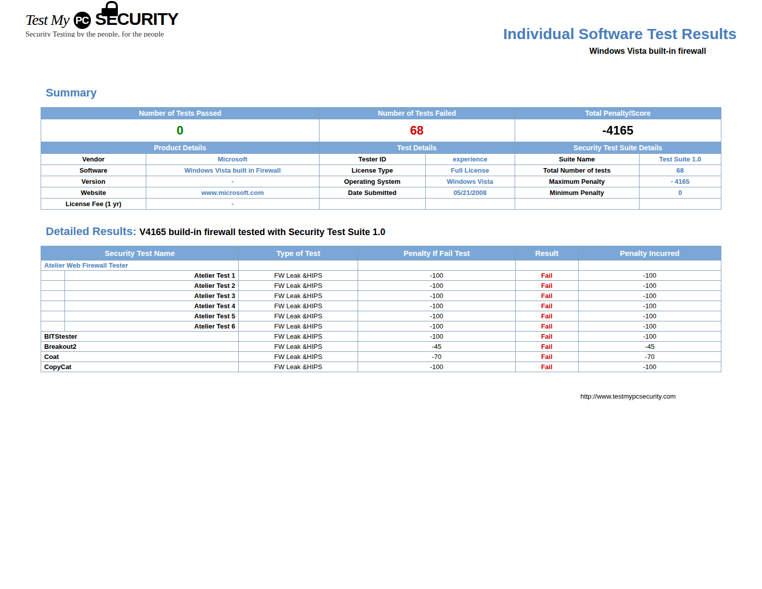Test My PC SECURITY
Security Testing by the people, for the people
Individual Software Test Results
Windows Vista built-in firewall
Summary
| Number of Tests Passed | Number of Tests Failed | Total Penalty/Score |
| --- | --- | --- |
| 0 | 68 | -4165 |
| Product Details | Test Details | Security Test Suite Details |
| Vendor | Microsoft | Tester ID | experience | Suite Name | Test Suite 1.0 |
| Software | Windows Vista built in Firewall | License Type | Full License | Total Number of tests | 68 |
| Version | - | Operating System | Windows Vista | Maximum Penalty | - 4165 |
| Website | www.microsoft.com | Date Submitted | 05/21/2008 | Minimum Penalty | 0 |
| License Fee (1 yr) | - | | | | |
Detailed Results: V4165 build-in firewall tested with Security Test Suite 1.0
| Security Test Name | Type of Test | Penalty If Fail Test | Result | Penalty Incurred |
| --- | --- | --- | --- | --- |
| Atelier Web Firewall Tester | | | | |
| | Atelier Test 1 | FW Leak &HIPS | -100 | Fail | -100 |
| | Atelier Test 2 | FW Leak &HIPS | -100 | Fail | -100 |
| | Atelier Test 3 | FW Leak &HIPS | -100 | Fail | -100 |
| | Atelier Test 4 | FW Leak &HIPS | -100 | Fail | -100 |
| | Atelier Test 5 | FW Leak &HIPS | -100 | Fail | -100 |
| | Atelier Test 6 | FW Leak &HIPS | -100 | Fail | -100 |
| BITStester | FW Leak &HIPS | -100 | Fail | -100 |
| Breakout2 | FW Leak &HIPS | -45 | Fail | -45 |
| Coat | FW Leak &HIPS | -70 | Fail | -70 |
| CopyCat | FW Leak &HIPS | -100 | Fail | -100 |
http://www.testmypcsecurity.com